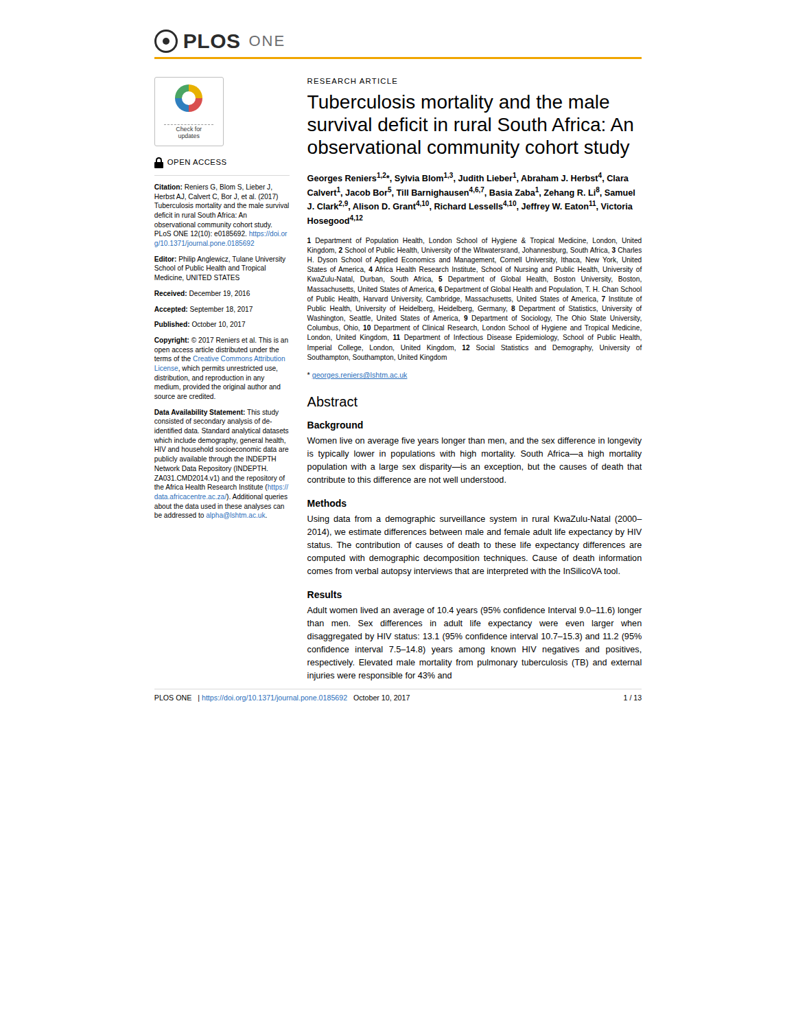PLOS
ONE
Check for
updates
OPEN ACCESS
Citation: Reniers G, Blom S, Lieber J, Herbst AJ, Calvert C, Bor J, et al. (2017) Tuberculosis mortality and the male survival deficit in rural South Africa: An observational community cohort study. PLoS ONE 12(10): e0185692. https://doi.org/10.1371/journal.pone.0185692
Editor: Philip Anglewicz, Tulane University School of Public Health and Tropical Medicine, UNITED STATES
Received: December 19, 2016
Accepted: September 18, 2017
Published: October 10, 2017
Copyright: © 2017 Reniers et al. This is an open access article distributed under the terms of the Creative Commons Attribution License, which permits unrestricted use, distribution, and reproduction in any medium, provided the original author and source are credited.
Data Availability Statement: This study consisted of secondary analysis of de-identified data. Standard analytical datasets which include demography, general health, HIV and household socioeconomic data are publicly available through the INDEPTH Network Data Repository (INDEPTH. ZA031.CMD2014.v1) and the repository of the Africa Health Research Institute (https://data.africacentre.ac.za/). Additional queries about the data used in these analyses can be addressed to alpha@lshtm.ac.uk.
RESEARCH ARTICLE
Tuberculosis mortality and the male survival deficit in rural South Africa: An observational community cohort study
Georges Reniers1,2*, Sylvia Blom1,3, Judith Lieber1, Abraham J. Herbst4, Clara Calvert1, Jacob Bor5, Till Barnighausen4,6,7, Basia Zaba1, Zehang R. Li8, Samuel J. Clark2,9, Alison D. Grant4,10, Richard Lessells4,10, Jeffrey W. Eaton11, Victoria Hosegood4,12
1 Department of Population Health, London School of Hygiene & Tropical Medicine, London, United Kingdom, 2 School of Public Health, University of the Witwatersrand, Johannesburg, South Africa, 3 Charles H. Dyson School of Applied Economics and Management, Cornell University, Ithaca, New York, United States of America, 4 Africa Health Research Institute, School of Nursing and Public Health, University of KwaZulu-Natal, Durban, South Africa, 5 Department of Global Health, Boston University, Boston, Massachusetts, United States of America, 6 Department of Global Health and Population, T. H. Chan School of Public Health, Harvard University, Cambridge, Massachusetts, United States of America, 7 Institute of Public Health, University of Heidelberg, Heidelberg, Germany, 8 Department of Statistics, University of Washington, Seattle, United States of America, 9 Department of Sociology, The Ohio State University, Columbus, Ohio, 10 Department of Clinical Research, London School of Hygiene and Tropical Medicine, London, United Kingdom, 11 Department of Infectious Disease Epidemiology, School of Public Health, Imperial College, London, United Kingdom, 12 Social Statistics and Demography, University of Southampton, Southampton, United Kingdom
* georges.reniers@lshtm.ac.uk
Abstract
Background
Women live on average five years longer than men, and the sex difference in longevity is typically lower in populations with high mortality. South Africa—a high mortality population with a large sex disparity—is an exception, but the causes of death that contribute to this difference are not well understood.
Methods
Using data from a demographic surveillance system in rural KwaZulu-Natal (2000–2014), we estimate differences between male and female adult life expectancy by HIV status. The contribution of causes of death to these life expectancy differences are computed with demographic decomposition techniques. Cause of death information comes from verbal autopsy interviews that are interpreted with the InSilicoVA tool.
Results
Adult women lived an average of 10.4 years (95% confidence Interval 9.0–11.6) longer than men. Sex differences in adult life expectancy were even larger when disaggregated by HIV status: 13.1 (95% confidence interval 10.7–15.3) and 11.2 (95% confidence interval 7.5–14.8) years among known HIV negatives and positives, respectively. Elevated male mortality from pulmonary tuberculosis (TB) and external injuries were responsible for 43% and
PLOS ONE | https://doi.org/10.1371/journal.pone.0185692 October 10, 2017
1 / 13